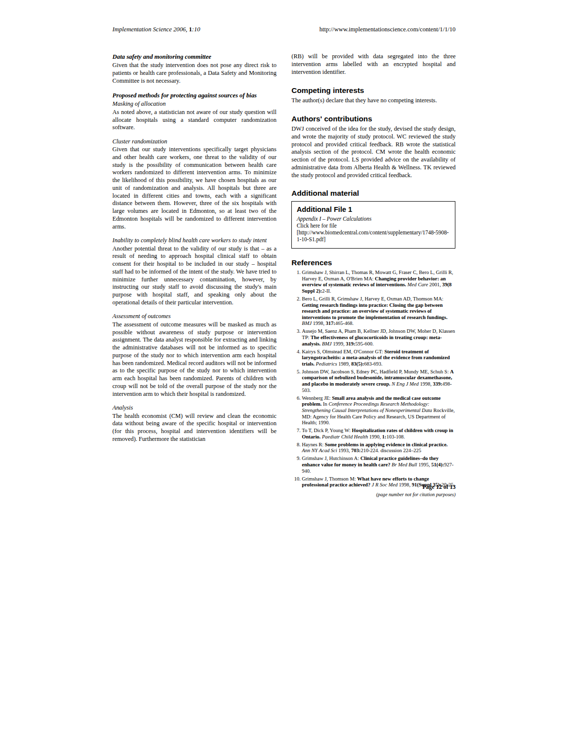Implementation Science 2006, 1:10
http://www.implementationscience.com/content/1/1/10
Data safety and monitoring committee
Given that the study intervention does not pose any direct risk to patients or health care professionals, a Data Safety and Monitoring Committee is not necessary.
Proposed methods for protecting against sources of bias
Masking of allocation
As noted above, a statistician not aware of our study question will allocate hospitals using a standard computer randomization software.
Cluster randomization
Given that our study interventions specifically target physicians and other health care workers, one threat to the validity of our study is the possibility of communication between health care workers randomized to different intervention arms. To minimize the likelihood of this possibility, we have chosen hospitals as our unit of randomization and analysis. All hospitals but three are located in different cities and towns, each with a significant distance between them. However, three of the six hospitals with large volumes are located in Edmonton, so at least two of the Edmonton hospitals will be randomized to different intervention arms.
Inability to completely blind health care workers to study intent
Another potential threat to the validity of our study is that – as a result of needing to approach hospital clinical staff to obtain consent for their hospital to be included in our study – hospital staff had to be informed of the intent of the study. We have tried to minimize further unnecessary contamination, however, by instructing our study staff to avoid discussing the study's main purpose with hospital staff, and speaking only about the operational details of their particular intervention.
Assessment of outcomes
The assessment of outcome measures will be masked as much as possible without awareness of study purpose or intervention assignment. The data analyst responsible for extracting and linking the administrative databases will not be informed as to specific purpose of the study nor to which intervention arm each hospital has been randomized. Medical record auditors will not be informed as to the specific purpose of the study nor to which intervention arm each hospital has been randomized. Parents of children with croup will not be told of the overall purpose of the study nor the intervention arm to which their hospital is randomized.
Analysis
The health economist (CM) will review and clean the economic data without being aware of the specific hospital or intervention (for this process, hospital and intervention identifiers will be removed). Furthermore the statistician
(RB) will be provided with data segregated into the three intervention arms labelled with an encrypted hospital and intervention identifier.
Competing interests
The author(s) declare that they have no competing interests.
Authors' contributions
DWJ conceived of the idea for the study, devised the study design, and wrote the majority of study protocol. WC reviewed the study protocol and provided critical feedback. RB wrote the statistical analysis section of the protocol. CM wrote the health economic section of the protocol. LS provided advice on the availability of administrative data from Alberta Health & Wellness. TK reviewed the study protocol and provided critical feedback.
Additional material
Additional File 1
Appendix I – Power Calculations
Click here for file
[http://www.biomedcentral.com/content/supplementary/1748-5908-1-10-S1.pdf]
References
Grimshaw J, Shirran L, Thomas R, Mowatt G, Fraser C, Bero L, Grilli R, Harvey E, Oxman A, O'Brien MA: Changing provider behavior: an overview of systematic reviews of interventions. Med Care 2001, 39(8 Suppl 2): 2-II.
Bero L, Grilli R, Grimshaw J, Harvey E, Oxman AD, Thomson MA: Getting research findings into practice: Closing the gap between research and practice: an overview of systematic reviews of interventions to promote the implementation of research fundings. BMJ 1998, 317: 465-468.
Ausejo M, Saenz A, Pham B, Kellner JD, Johnson DW, Moher D, Klassen TP: The effectiveness of glucocorticoids in treating croup: meta-analysis. BMJ 1999, 319: 595-600.
Kairys S, Olmstead EM, O'Connor GT: Steroid treatment of laryngotracheitis: a meta-analysis of the evidence from randomized trials. Pediatrics 1989, 83(5): 683-693.
Johnson DW, Jacobson S, Edney PC, Hadfield P, Mundy ME, Schuh S: A comparison of nebulized budesonide, intramuscular dexamethasone, and placebo in moderately severe croup. N Eng J Med 1998, 339: 498-503.
Wennberg JE: Small area analysis and the medical case outcome problem. In Conference Proceedings Research Methodology: Strengthening Causal Interpretations of Nonexperimental Data Rockville, MD: Agency for Health Care Policy and Research, US Department of Health; 1990.
To T, Dick P, Young W: Hospitalization rates of children with croup in Ontario. Paediatr Child Health 1990, 1: 103-108.
Haynes R: Some problems in applying evidence in clinical practice. Ann NY Acad Sci 1993, 703: 210-224. discussion 224–225
Grimshaw J, Hutchinson A: Clinical practice guidelines–do they enhance value for money in health care? Br Med Bull 1995, 51(4): 927-940.
Grimshaw J, Thomson M: What have new efforts to change professional practice achieved? J R Soc Med 1998, 91(Suppl 35): 20-25.
Page 12 of 13
(page number not for citation purposes)